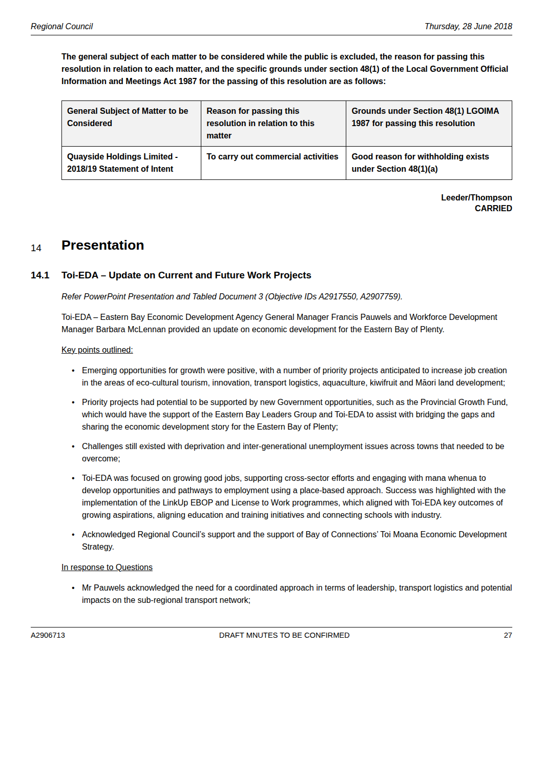Regional Council Thursday, 28 June 2018
The general subject of each matter to be considered while the public is excluded, the reason for passing this resolution in relation to each matter, and the specific grounds under section 48(1) of the Local Government Official Information and Meetings Act 1987 for the passing of this resolution are as follows:
| General Subject of Matter to be Considered | Reason for passing this resolution in relation to this matter | Grounds under Section 48(1) LGOIMA 1987 for passing this resolution |
| --- | --- | --- |
| Quayside Holdings Limited - 2018/19 Statement of Intent | To carry out commercial activities | Good reason for withholding exists under Section 48(1)(a) |
Leeder/Thompson
CARRIED
14 Presentation
14.1 Toi-EDA – Update on Current and Future Work Projects
Refer PowerPoint Presentation and Tabled Document 3 (Objective IDs A2917550, A2907759).
Toi-EDA – Eastern Bay Economic Development Agency General Manager Francis Pauwels and Workforce Development Manager Barbara McLennan provided an update on economic development for the Eastern Bay of Plenty.
Key points outlined:
Emerging opportunities for growth were positive, with a number of priority projects anticipated to increase job creation in the areas of eco-cultural tourism, innovation, transport logistics, aquaculture, kiwifruit and Māori land development;
Priority projects had potential to be supported by new Government opportunities, such as the Provincial Growth Fund, which would have the support of the Eastern Bay Leaders Group and Toi-EDA to assist with bridging the gaps and sharing the economic development story for the Eastern Bay of Plenty;
Challenges still existed with deprivation and inter-generational unemployment issues across towns that needed to be overcome;
Toi-EDA was focused on growing good jobs, supporting cross-sector efforts and engaging with mana whenua to develop opportunities and pathways to employment using a place-based approach. Success was highlighted with the implementation of the LinkUp EBOP and License to Work programmes, which aligned with Toi-EDA key outcomes of growing aspirations, aligning education and training initiatives and connecting schools with industry.
Acknowledged Regional Council’s support and the support of Bay of Connections’ Toi Moana Economic Development Strategy.
In response to Questions
Mr Pauwels acknowledged the need for a coordinated approach in terms of leadership, transport logistics and potential impacts on the sub-regional transport network;
A2906713 DRAFT MNUTES TO BE CONFIRMED 27